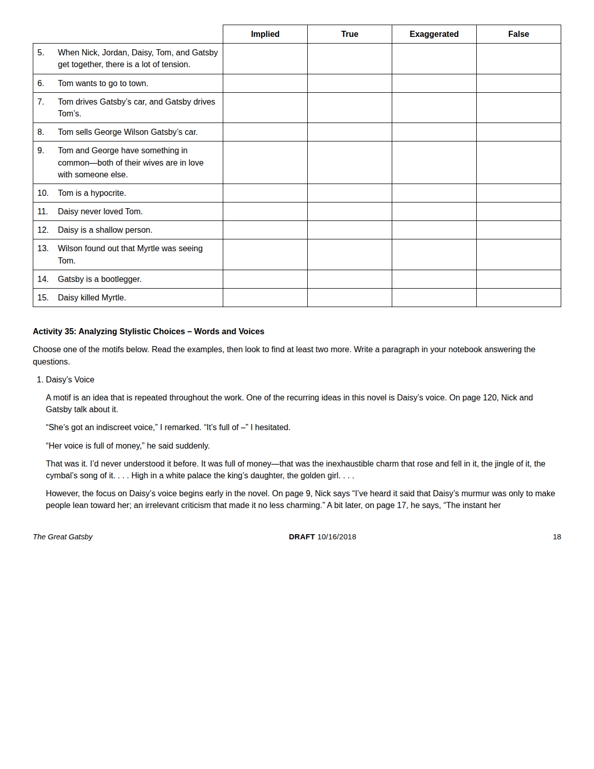| | Implied | True | Exaggerated | False |
| --- | --- | --- | --- | --- |
| 5. When Nick, Jordan, Daisy, Tom, and Gatsby get together, there is a lot of tension. | | | | |
| 6. Tom wants to go to town. | | | | |
| 7. Tom drives Gatsby’s car, and Gatsby drives Tom’s. | | | | |
| 8. Tom sells George Wilson Gatsby’s car. | | | | |
| 9. Tom and George have something in common—both of their wives are in love with someone else. | | | | |
| 10. Tom is a hypocrite. | | | | |
| 11. Daisy never loved Tom. | | | | |
| 12. Daisy is a shallow person. | | | | |
| 13. Wilson found out that Myrtle was seeing Tom. | | | | |
| 14. Gatsby is a bootlegger. | | | | |
| 15. Daisy killed Myrtle. | | | | |
Activity 35: Analyzing Stylistic Choices – Words and Voices
Choose one of the motifs below. Read the examples, then look to find at least two more. Write a paragraph in your notebook answering the questions.
Daisy’s Voice
A motif is an idea that is repeated throughout the work. One of the recurring ideas in this novel is Daisy’s voice. On page 120, Nick and Gatsby talk about it.
“She’s got an indiscreet voice,” I remarked. “It’s full of –” I hesitated.
“Her voice is full of money,” he said suddenly.
That was it. I’d never understood it before. It was full of money—that was the inexhaustible charm that rose and fell in it, the jingle of it, the cymbal’s song of it. . . . High in a white palace the king’s daughter, the golden girl. . . .
However, the focus on Daisy’s voice begins early in the novel. On page 9, Nick says “I’ve heard it said that Daisy’s murmur was only to make people lean toward her; an irrelevant criticism that made it no less charming.” A bit later, on page 17, he says, “The instant her
The Great Gatsby DRAFT 10/16/2018 18